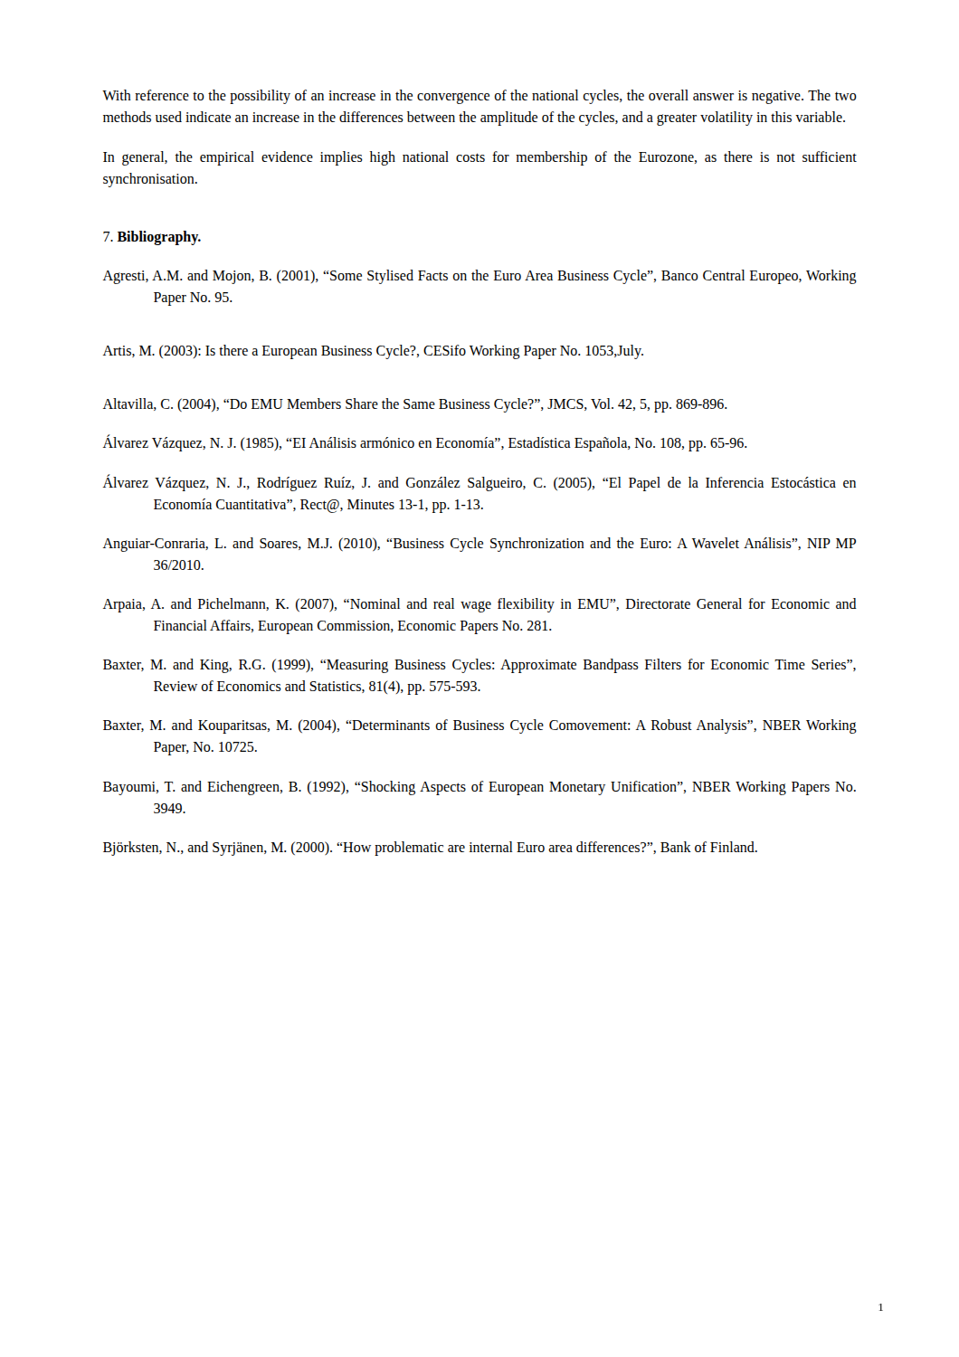With reference to the possibility of an increase in the convergence of the national cycles, the overall answer is negative. The two methods used indicate an increase in the differences between the amplitude of the cycles, and a greater volatility in this variable.
In general, the empirical evidence implies high national costs for membership of the Eurozone, as there is not sufficient synchronisation.
7. Bibliography.
Agresti, A.M. and Mojon, B. (2001), “Some Stylised Facts on the Euro Area Business Cycle”, Banco Central Europeo, Working Paper No. 95.
Artis, M. (2003): Is there a European Business Cycle?, CESifo Working Paper No. 1053,July.
Altavilla, C. (2004), “Do EMU Members Share the Same Business Cycle?”, JMCS, Vol. 42, 5, pp. 869-896.
Álvarez Vázquez, N. J. (1985), “EI Análisis armónico en Economía”, Estadística Española, No. 108, pp. 65-96.
Álvarez Vázquez, N. J., Rodríguez Ruíz, J. and González Salgueiro, C. (2005), “El Papel de la Inferencia Estocástica en Economía Cuantitativa”, Rect@, Minutes 13-1, pp. 1-13.
Anguiar-Conraria, L. and Soares, M.J. (2010), “Business Cycle Synchronization and the Euro: A Wavelet Análisis”, NIP MP 36/2010.
Arpaia, A. and Pichelmann, K. (2007), “Nominal and real wage flexibility in EMU”, Directorate General for Economic and Financial Affairs, European Commission, Economic Papers No. 281.
Baxter, M. and King, R.G. (1999), “Measuring Business Cycles: Approximate Bandpass Filters for Economic Time Series”, Review of Economics and Statistics, 81(4), pp. 575-593.
Baxter, M. and Kouparitsas, M. (2004), “Determinants of Business Cycle Comovement: A Robust Analysis”, NBER Working Paper, No. 10725.
Bayoumi, T. and Eichengreen, B. (1992), “Shocking Aspects of European Monetary Unification”, NBER Working Papers No. 3949.
Björksten, N., and Syrjänen, M. (2000). “How problematic are internal Euro area differences?”, Bank of Finland.
1